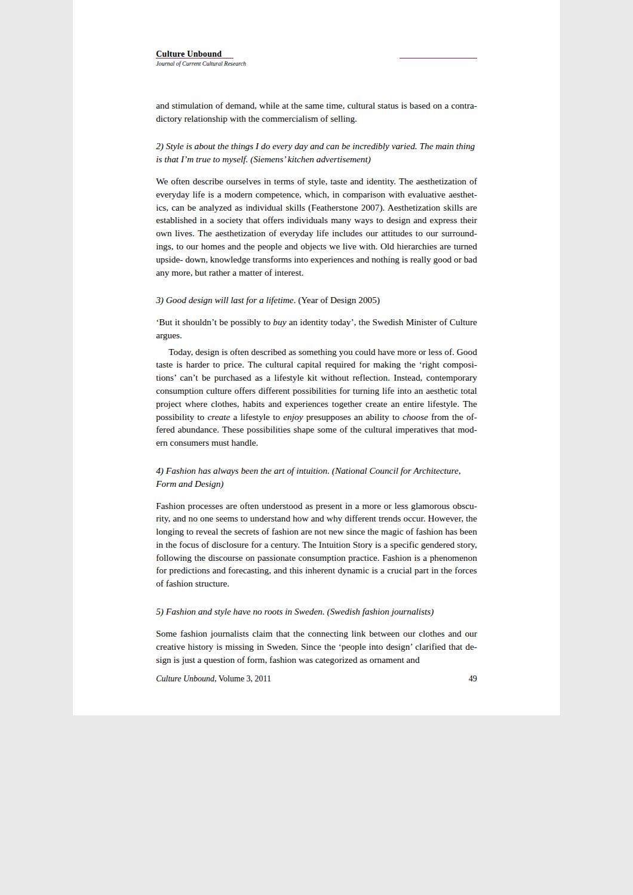Culture Unbound
Journal of Current Cultural Research
and stimulation of demand, while at the same time, cultural status is based on a contradictory relationship with the commercialism of selling.
2) Style is about the things I do every day and can be incredibly varied. The main thing is that I’m true to myself. (Siemens’ kitchen advertisement)
We often describe ourselves in terms of style, taste and identity. The aesthetization of everyday life is a modern competence, which, in comparison with evaluative aesthetics, can be analyzed as individual skills (Featherstone 2007). Aesthetization skills are established in a society that offers individuals many ways to design and express their own lives. The aesthetization of everyday life includes our attitudes to our surroundings, to our homes and the people and objects we live with. Old hierarchies are turned upside- down, knowledge transforms into experiences and nothing is really good or bad any more, but rather a matter of interest.
3) Good design will last for a lifetime. (Year of Design 2005)
‘But it shouldn’t be possibly to buy an identity today’, the Swedish Minister of Culture argues.
Today, design is often described as something you could have more or less of. Good taste is harder to price. The cultural capital required for making the ‘right compositions’ can’t be purchased as a lifestyle kit without reflection. Instead, contemporary consumption culture offers different possibilities for turning life into an aesthetic total project where clothes, habits and experiences together create an entire lifestyle. The possibility to create a lifestyle to enjoy presupposes an ability to choose from the offered abundance. These possibilities shape some of the cultural imperatives that modern consumers must handle.
4) Fashion has always been the art of intuition. (National Council for Architecture, Form and Design)
Fashion processes are often understood as present in a more or less glamorous obscurity, and no one seems to understand how and why different trends occur. However, the longing to reveal the secrets of fashion are not new since the magic of fashion has been in the focus of disclosure for a century. The Intuition Story is a specific gendered story, following the discourse on passionate consumption practice. Fashion is a phenomenon for predictions and forecasting, and this inherent dynamic is a crucial part in the forces of fashion structure.
5) Fashion and style have no roots in Sweden. (Swedish fashion journalists)
Some fashion journalists claim that the connecting link between our clothes and our creative history is missing in Sweden. Since the ‘people into design’ clarified that design is just a question of form, fashion was categorized as ornament and
Culture Unbound, Volume 3, 2011 49